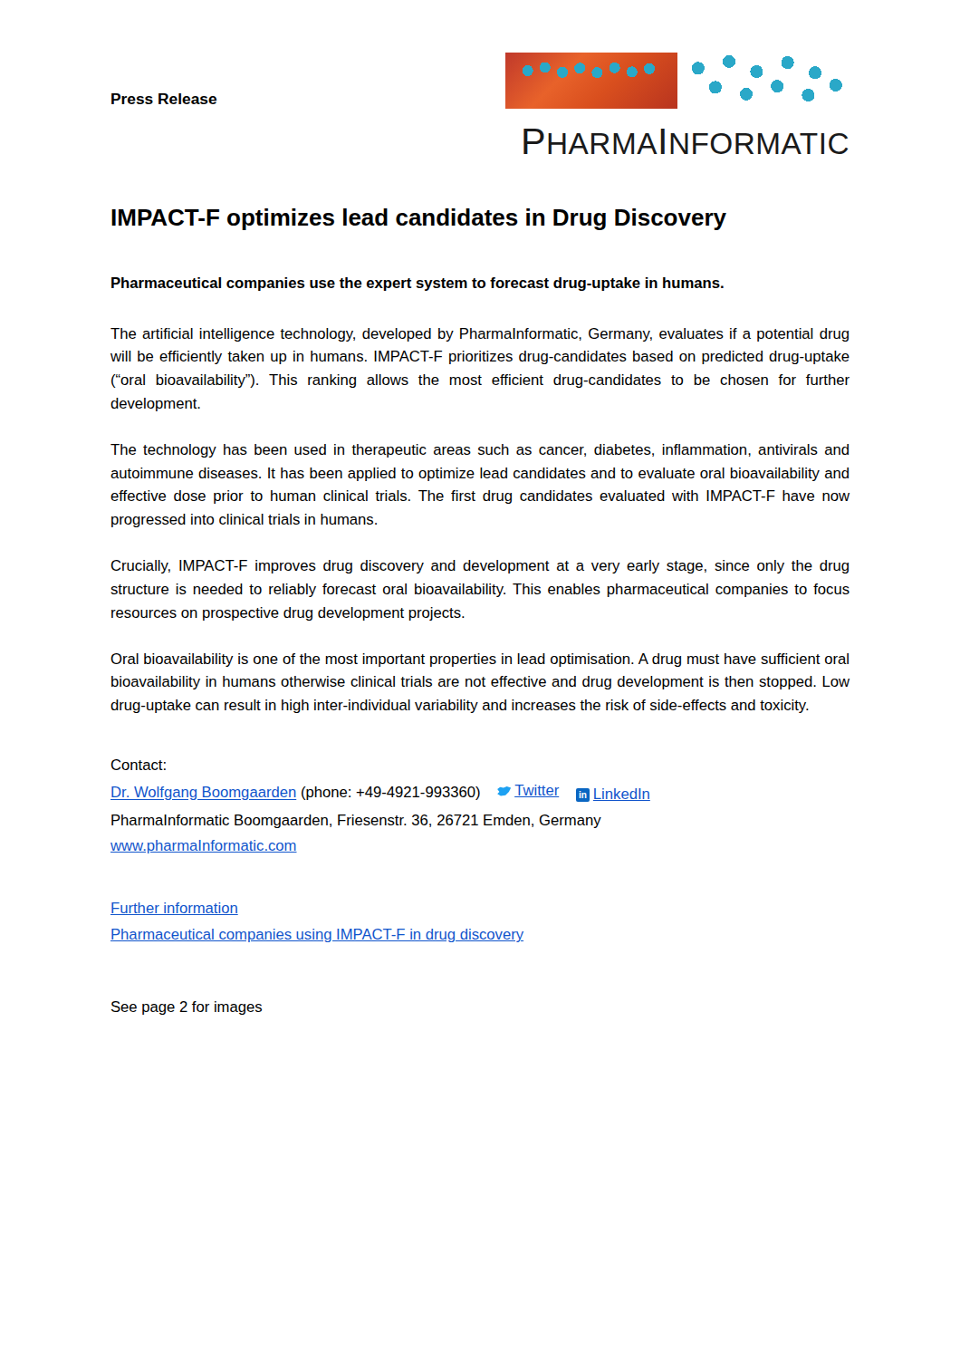Press Release
PHARMA INFORMATIC
IMPACT-F optimizes lead candidates in Drug Discovery
Pharmaceutical companies use the expert system to forecast drug-uptake in humans.
The artificial intelligence technology, developed by PharmaInformatic, Germany, evaluates if a potential drug will be efficiently taken up in humans. IMPACT-F prioritizes drug-candidates based on predicted drug-uptake (“oral bioavailability”). This ranking allows the most efficient drug-candidates to be chosen for further development.
The technology has been used in therapeutic areas such as cancer, diabetes, inflammation, antivirals and autoimmune diseases. It has been applied to optimize lead candidates and to evaluate oral bioavailability and effective dose prior to human clinical trials. The first drug candidates evaluated with IMPACT-F have now progressed into clinical trials in humans.
Crucially, IMPACT-F improves drug discovery and development at a very early stage, since only the drug structure is needed to reliably forecast oral bioavailability. This enables pharmaceutical companies to focus resources on prospective drug development projects.
Oral bioavailability is one of the most important properties in lead optimisation. A drug must have sufficient oral bioavailability in humans otherwise clinical trials are not effective and drug development is then stopped. Low drug-uptake can result in high inter-individual variability and increases the risk of side-effects and toxicity.
Contact:
Dr. Wolfgang Boomgaarden (phone: +49-4921-993360) Twitter in LinkedIn
PharmaInformatic Boomgaarden, Friesenstr. 36, 26721 Emden, Germany
www.pharmaInformatic.com
Further information
Pharmaceutical companies using IMPACT-F in drug discovery
See page 2 for images